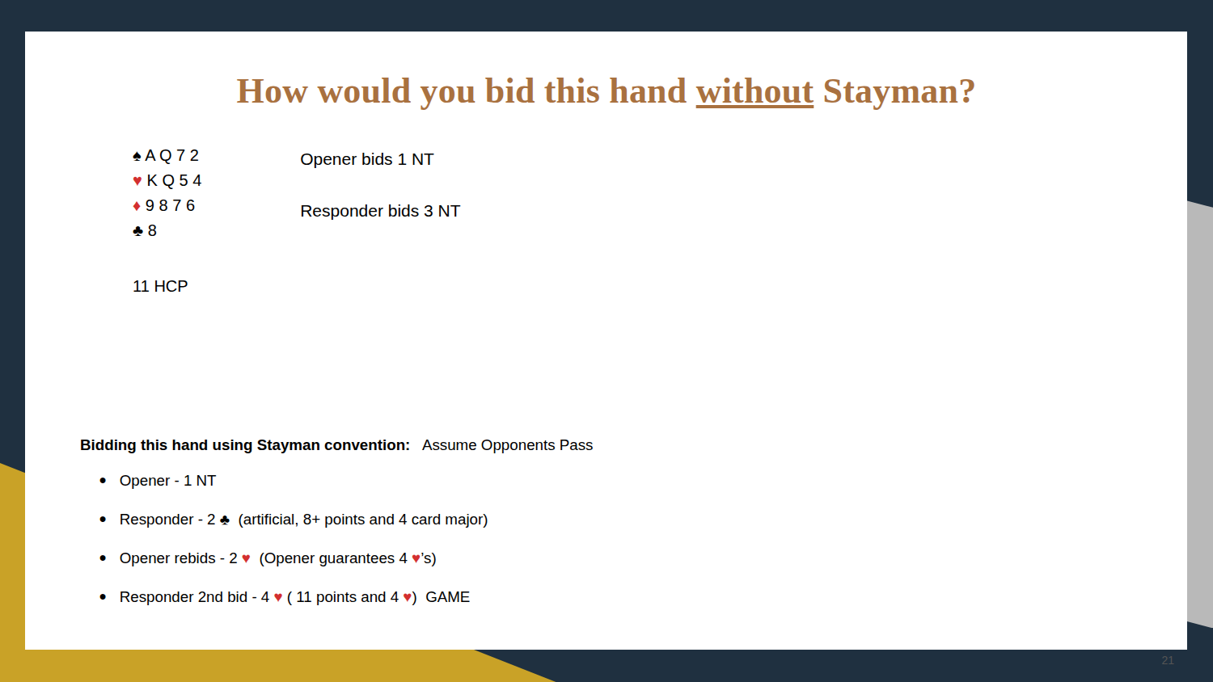How would you bid this hand without Stayman?
♠ A Q 7 2
♥ K Q 5 4
♦ 9 8 7 6
♣ 8
11 HCP
Opener bids 1 NT
Responder bids 3 NT
Bidding this hand using Stayman convention: Assume Opponents Pass
Opener - 1 NT
Responder - 2 ♣ (artificial, 8+ points and 4 card major)
Opener rebids - 2 ♥ (Opener guarantees 4 ♥’s)
Responder 2nd bid - 4 ♥ ( 11 points and 4 ♥) GAME
21